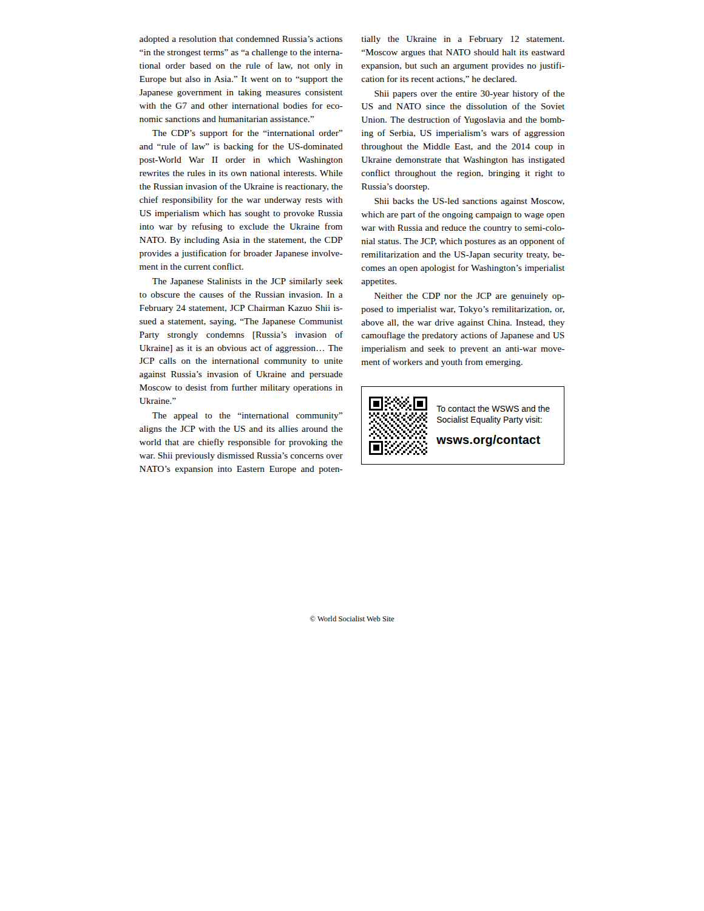adopted a resolution that condemned Russia’s actions “in the strongest terms” as “a challenge to the international order based on the rule of law, not only in Europe but also in Asia.” It went on to “support the Japanese government in taking measures consistent with the G7 and other international bodies for economic sanctions and humanitarian assistance.”
The CDP’s support for the “international order” and “rule of law” is backing for the US-dominated post-World War II order in which Washington rewrites the rules in its own national interests. While the Russian invasion of the Ukraine is reactionary, the chief responsibility for the war underway rests with US imperialism which has sought to provoke Russia into war by refusing to exclude the Ukraine from NATO. By including Asia in the statement, the CDP provides a justification for broader Japanese involvement in the current conflict.
The Japanese Stalinists in the JCP similarly seek to obscure the causes of the Russian invasion. In a February 24 statement, JCP Chairman Kazuo Shii issued a statement, saying, “The Japanese Communist Party strongly condemns [Russia’s invasion of Ukraine] as it is an obvious act of aggression… The JCP calls on the international community to unite against Russia’s invasion of Ukraine and persuade Moscow to desist from further military operations in Ukraine.”
The appeal to the “international community” aligns the JCP with the US and its allies around the world that are chiefly responsible for provoking the war. Shii previously dismissed Russia’s concerns over NATO’s expansion into Eastern Europe and potentially the Ukraine in a February 12 statement. “Moscow argues that NATO should halt its eastward expansion, but such an argument provides no justification for its recent actions,” he declared.
Shii papers over the entire 30-year history of the US and NATO since the dissolution of the Soviet Union. The destruction of Yugoslavia and the bombing of Serbia, US imperialism’s wars of aggression throughout the Middle East, and the 2014 coup in Ukraine demonstrate that Washington has instigated conflict throughout the region, bringing it right to Russia’s doorstep.
Shii backs the US-led sanctions against Moscow, which are part of the ongoing campaign to wage open war with Russia and reduce the country to semi-colonial status. The JCP, which postures as an opponent of remilitarization and the US-Japan security treaty, becomes an open apologist for Washington’s imperialist appetites.
Neither the CDP nor the JCP are genuinely opposed to imperialist war, Tokyo’s remilitarization, or, above all, the war drive against China. Instead, they camouflage the predatory actions of Japanese and US imperialism and seek to prevent an anti-war movement of workers and youth from emerging.
To contact the WSWS and the Socialist Equality Party visit: wsws.org/contact
© World Socialist Web Site